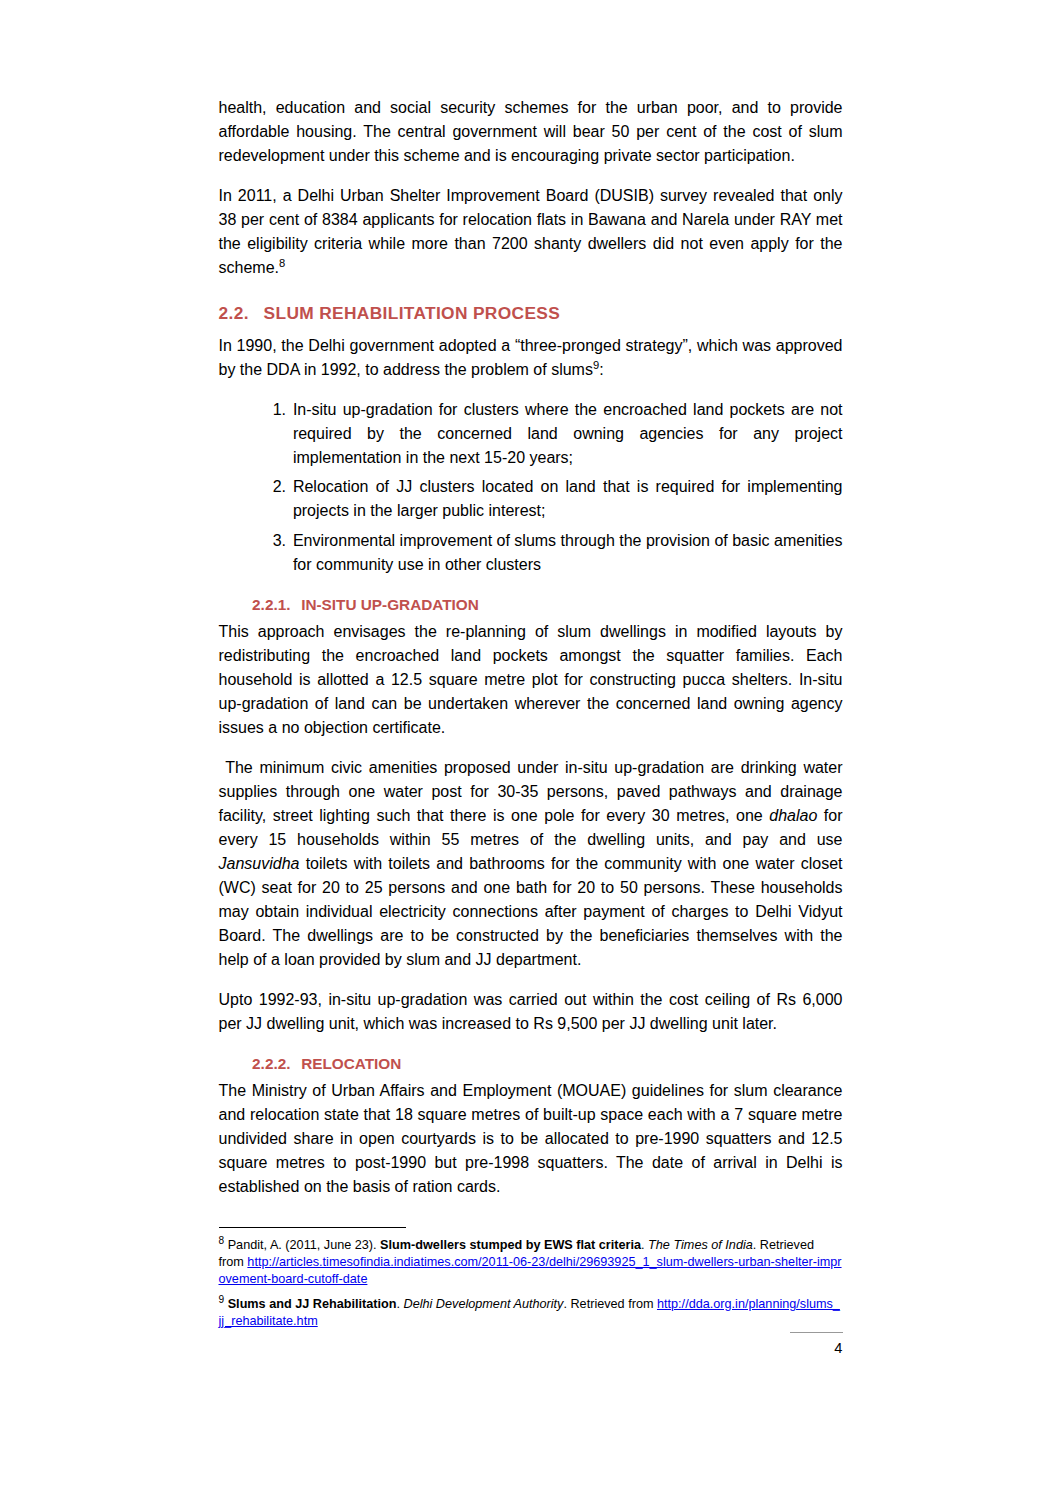health, education and social security schemes for the urban poor, and to provide affordable housing. The central government will bear 50 per cent of the cost of slum redevelopment under this scheme and is encouraging private sector participation.
In 2011, a Delhi Urban Shelter Improvement Board (DUSIB) survey revealed that only 38 per cent of 8384 applicants for relocation flats in Bawana and Narela under RAY met the eligibility criteria while more than 7200 shanty dwellers did not even apply for the scheme.8
2.2. Slum Rehabilitation Process
In 1990, the Delhi government adopted a “three-pronged strategy”, which was approved by the DDA in 1992, to address the problem of slums9:
In-situ up-gradation for clusters where the encroached land pockets are not required by the concerned land owning agencies for any project implementation in the next 15-20 years;
Relocation of JJ clusters located on land that is required for implementing projects in the larger public interest;
Environmental improvement of slums through the provision of basic amenities for community use in other clusters
2.2.1. In-situ Up-gradation
This approach envisages the re-planning of slum dwellings in modified layouts by redistributing the encroached land pockets amongst the squatter families. Each household is allotted a 12.5 square metre plot for constructing pucca shelters. In-situ up-gradation of land can be undertaken wherever the concerned land owning agency issues a no objection certificate.
The minimum civic amenities proposed under in-situ up-gradation are drinking water supplies through one water post for 30-35 persons, paved pathways and drainage facility, street lighting such that there is one pole for every 30 metres, one dhalao for every 15 households within 55 metres of the dwelling units, and pay and use Jansuvidha toilets with toilets and bathrooms for the community with one water closet (WC) seat for 20 to 25 persons and one bath for 20 to 50 persons. These households may obtain individual electricity connections after payment of charges to Delhi Vidyut Board. The dwellings are to be constructed by the beneficiaries themselves with the help of a loan provided by slum and JJ department.
Upto 1992-93, in-situ up-gradation was carried out within the cost ceiling of Rs 6,000 per JJ dwelling unit, which was increased to Rs 9,500 per JJ dwelling unit later.
2.2.2. Relocation
The Ministry of Urban Affairs and Employment (MOUAE) guidelines for slum clearance and relocation state that 18 square metres of built-up space each with a 7 square metre undivided share in open courtyards is to be allocated to pre-1990 squatters and 12.5 square metres to post-1990 but pre-1998 squatters. The date of arrival in Delhi is established on the basis of ration cards.
8 Pandit, A. (2011, June 23). Slum-dwellers stumped by EWS flat criteria. The Times of India. Retrieved from http://articles.timesofindia.indiatimes.com/2011-06-23/delhi/29693925_1_slum-dwellers-urban-shelter-improvement-board-cutoff-date
9 Slums and JJ Rehabilitation. Delhi Development Authority. Retrieved from http://dda.org.in/planning/slums_jj_rehabilitate.htm
4